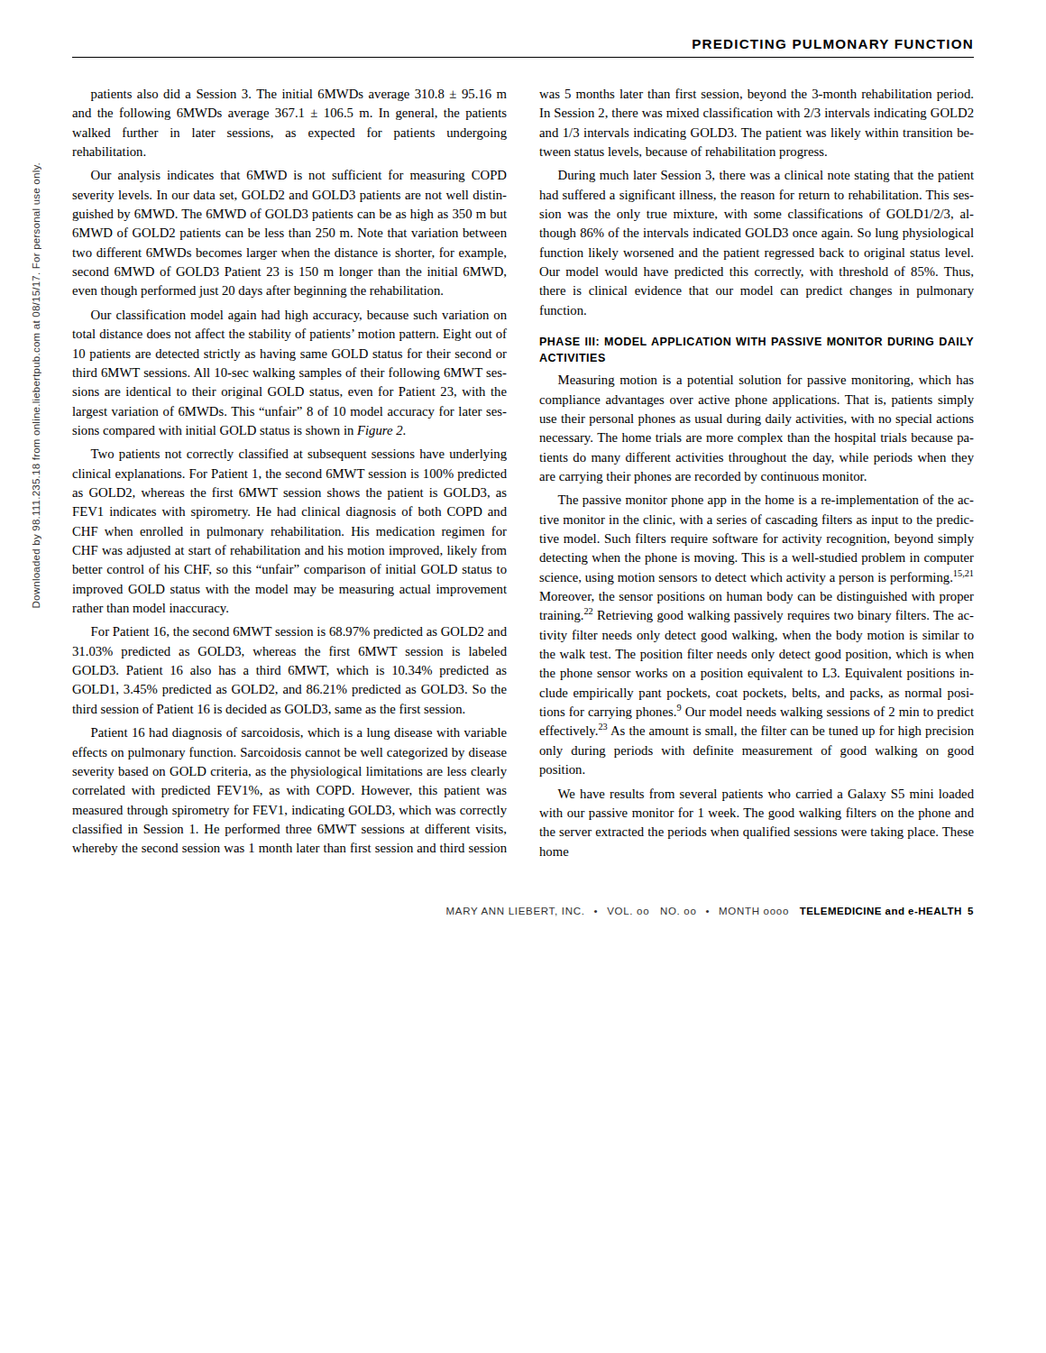Downloaded by 98.111.235.18 from online.liebertpub.com at 08/15/17. For personal use only.
PREDICTING PULMONARY FUNCTION
patients also did a Session 3. The initial 6MWDs average 310.8 ± 95.16 m and the following 6MWDs average 367.1 ± 106.5 m. In general, the patients walked further in later sessions, as expected for patients undergoing rehabilitation.
Our analysis indicates that 6MWD is not sufficient for measuring COPD severity levels. In our data set, GOLD2 and GOLD3 patients are not well distinguished by 6MWD. The 6MWD of GOLD3 patients can be as high as 350 m but 6MWD of GOLD2 patients can be less than 250 m. Note that variation between two different 6MWDs becomes larger when the distance is shorter, for example, second 6MWD of GOLD3 Patient 23 is 150 m longer than the initial 6MWD, even though performed just 20 days after beginning the rehabilitation.
Our classification model again had high accuracy, because such variation on total distance does not affect the stability of patients’ motion pattern. Eight out of 10 patients are detected strictly as having same GOLD status for their second or third 6MWT sessions. All 10-sec walking samples of their following 6MWT sessions are identical to their original GOLD status, even for Patient 23, with the largest variation of 6MWDs. This “unfair” 8 of 10 model accuracy for later sessions compared with initial GOLD status is shown in Figure 2.
Two patients not correctly classified at subsequent sessions have underlying clinical explanations. For Patient 1, the second 6MWT session is 100% predicted as GOLD2, whereas the first 6MWT session shows the patient is GOLD3, as FEV1 indicates with spirometry. He had clinical diagnosis of both COPD and CHF when enrolled in pulmonary rehabilitation. His medication regimen for CHF was adjusted at start of rehabilitation and his motion improved, likely from better control of his CHF, so this “unfair” comparison of initial GOLD status to improved GOLD status with the model may be measuring actual improvement rather than model inaccuracy.
For Patient 16, the second 6MWT session is 68.97% predicted as GOLD2 and 31.03% predicted as GOLD3, whereas the first 6MWT session is labeled GOLD3. Patient 16 also has a third 6MWT, which is 10.34% predicted as GOLD1, 3.45% predicted as GOLD2, and 86.21% predicted as GOLD3. So the third session of Patient 16 is decided as GOLD3, same as the first session.
Patient 16 had diagnosis of sarcoidosis, which is a lung disease with variable effects on pulmonary function. Sarcoidosis cannot be well categorized by disease severity based on GOLD criteria, as the physiological limitations are less clearly correlated with predicted FEV1%, as with COPD. However, this patient was measured through spirometry for FEV1, indicating GOLD3, which was correctly classified in Session 1. He performed three 6MWT sessions at different visits, whereby the second session was 1 month later than first session and third session was 5 months later than first session, beyond the 3-month rehabilitation period. In Session 2, there was mixed classification with 2/3 intervals indicating GOLD2 and 1/3 intervals indicating GOLD3. The patient was likely within transition between status levels, because of rehabilitation progress.
During much later Session 3, there was a clinical note stating that the patient had suffered a significant illness, the reason for return to rehabilitation. This session was the only true mixture, with some classifications of GOLD1/2/3, although 86% of the intervals indicated GOLD3 once again. So lung physiological function likely worsened and the patient regressed back to original status level. Our model would have predicted this correctly, with threshold of 85%. Thus, there is clinical evidence that our model can predict changes in pulmonary function.
PHASE III: MODEL APPLICATION WITH PASSIVE MONITOR DURING DAILY ACTIVITIES
Measuring motion is a potential solution for passive monitoring, which has compliance advantages over active phone applications. That is, patients simply use their personal phones as usual during daily activities, with no special actions necessary. The home trials are more complex than the hospital trials because patients do many different activities throughout the day, while periods when they are carrying their phones are recorded by continuous monitor.
The passive monitor phone app in the home is a re-implementation of the active monitor in the clinic, with a series of cascading filters as input to the predictive model. Such filters require software for activity recognition, beyond simply detecting when the phone is moving. This is a well-studied problem in computer science, using motion sensors to detect which activity a person is performing.15,21 Moreover, the sensor positions on human body can be distinguished with proper training.22 Retrieving good walking passively requires two binary filters. The activity filter needs only detect good walking, when the body motion is similar to the walk test. The position filter needs only detect good position, which is when the phone sensor works on a position equivalent to L3. Equivalent positions include empirically pant pockets, coat pockets, belts, and packs, as normal positions for carrying phones.9 Our model needs walking sessions of 2 min to predict effectively.23 As the amount is small, the filter can be tuned up for high precision only during periods with definite measurement of good walking on good position.
We have results from several patients who carried a Galaxy S5 mini loaded with our passive monitor for 1 week. The good walking filters on the phone and the server extracted the periods when qualified sessions were taking place. These home
MARY ANN LIEBERT, INC. • VOL. oo NO. oo • MONTH oooo TELEMEDICINE and e-HEALTH 5